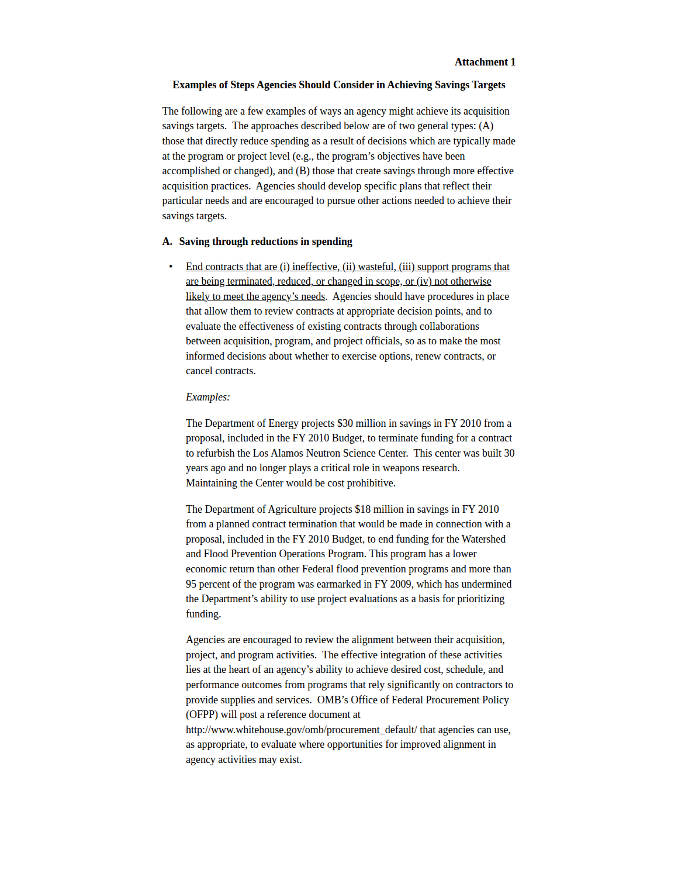Attachment 1
Examples of Steps Agencies Should Consider in Achieving Savings Targets
The following are a few examples of ways an agency might achieve its acquisition savings targets. The approaches described below are of two general types: (A) those that directly reduce spending as a result of decisions which are typically made at the program or project level (e.g., the program’s objectives have been accomplished or changed), and (B) those that create savings through more effective acquisition practices. Agencies should develop specific plans that reflect their particular needs and are encouraged to pursue other actions needed to achieve their savings targets.
A. Saving through reductions in spending
End contracts that are (i) ineffective, (ii) wasteful, (iii) support programs that are being terminated, reduced, or changed in scope, or (iv) not otherwise likely to meet the agency’s needs. Agencies should have procedures in place that allow them to review contracts at appropriate decision points, and to evaluate the effectiveness of existing contracts through collaborations between acquisition, program, and project officials, so as to make the most informed decisions about whether to exercise options, renew contracts, or cancel contracts.
Examples:
The Department of Energy projects $30 million in savings in FY 2010 from a proposal, included in the FY 2010 Budget, to terminate funding for a contract to refurbish the Los Alamos Neutron Science Center. This center was built 30 years ago and no longer plays a critical role in weapons research. Maintaining the Center would be cost prohibitive.
The Department of Agriculture projects $18 million in savings in FY 2010 from a planned contract termination that would be made in connection with a proposal, included in the FY 2010 Budget, to end funding for the Watershed and Flood Prevention Operations Program. This program has a lower economic return than other Federal flood prevention programs and more than 95 percent of the program was earmarked in FY 2009, which has undermined the Department’s ability to use project evaluations as a basis for prioritizing funding.
Agencies are encouraged to review the alignment between their acquisition, project, and program activities. The effective integration of these activities lies at the heart of an agency’s ability to achieve desired cost, schedule, and performance outcomes from programs that rely significantly on contractors to provide supplies and services. OMB’s Office of Federal Procurement Policy (OFPP) will post a reference document at http://www.whitehouse.gov/omb/procurement_default/ that agencies can use, as appropriate, to evaluate where opportunities for improved alignment in agency activities may exist.